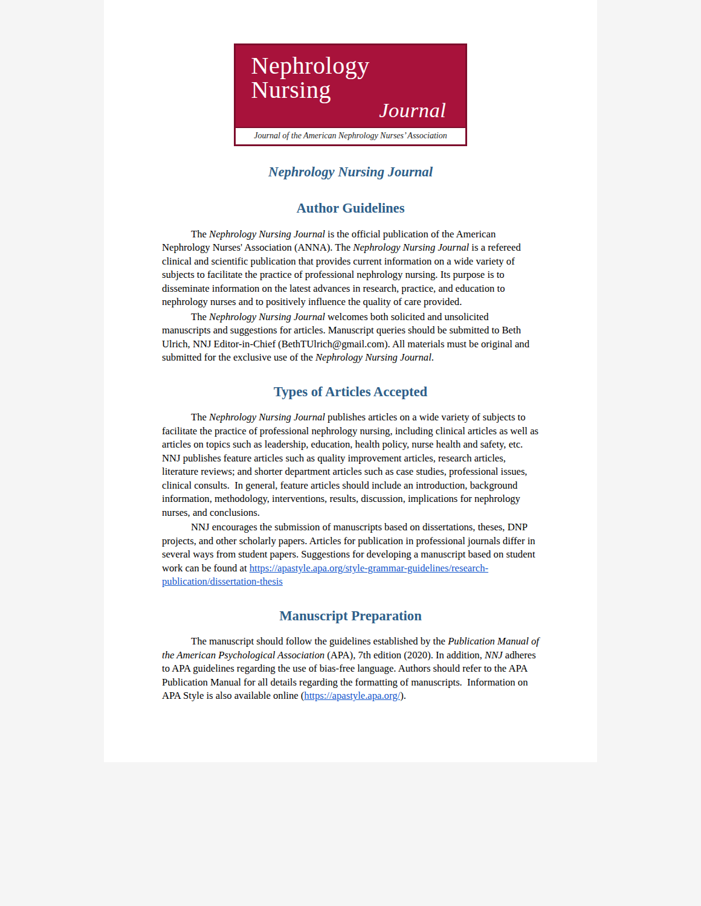Nephrology NursingJournal
Journal of the American Nephrology Nurses’ Association
Nephrology Nursing Journal
Author Guidelines
The Nephrology Nursing Journal is the official publication of the American Nephrology Nurses' Association (ANNA). The Nephrology Nursing Journal is a refereed clinical and scientific publication that provides current information on a wide variety of subjects to facilitate the practice of professional nephrology nursing. Its purpose is to disseminate information on the latest advances in research, practice, and education to nephrology nurses and to positively influence the quality of care provided.
The Nephrology Nursing Journal welcomes both solicited and unsolicited manuscripts and suggestions for articles. Manuscript queries should be submitted to Beth Ulrich, NNJ Editor-in-Chief (BethTUlrich@gmail.com). All materials must be original and submitted for the exclusive use of the Nephrology Nursing Journal.
Types of Articles Accepted
The Nephrology Nursing Journal publishes articles on a wide variety of subjects to facilitate the practice of professional nephrology nursing, including clinical articles as well as articles on topics such as leadership, education, health policy, nurse health and safety, etc. NNJ publishes feature articles such as quality improvement articles, research articles, literature reviews; and shorter department articles such as case studies, professional issues, clinical consults. In general, feature articles should include an introduction, background information, methodology, interventions, results, discussion, implications for nephrology nurses, and conclusions.
NNJ encourages the submission of manuscripts based on dissertations, theses, DNP projects, and other scholarly papers. Articles for publication in professional journals differ in several ways from student papers. Suggestions for developing a manuscript based on student work can be found at https://apastyle.apa.org/style-grammar-guidelines/research-publication/dissertation-thesis
Manuscript Preparation
The manuscript should follow the guidelines established by the Publication Manual of the American Psychological Association (APA), 7th edition (2020). In addition, NNJ adheres to APA guidelines regarding the use of bias-free language. Authors should refer to the APA Publication Manual for all details regarding the formatting of manuscripts. Information on APA Style is also available online (https://apastyle.apa.org/).